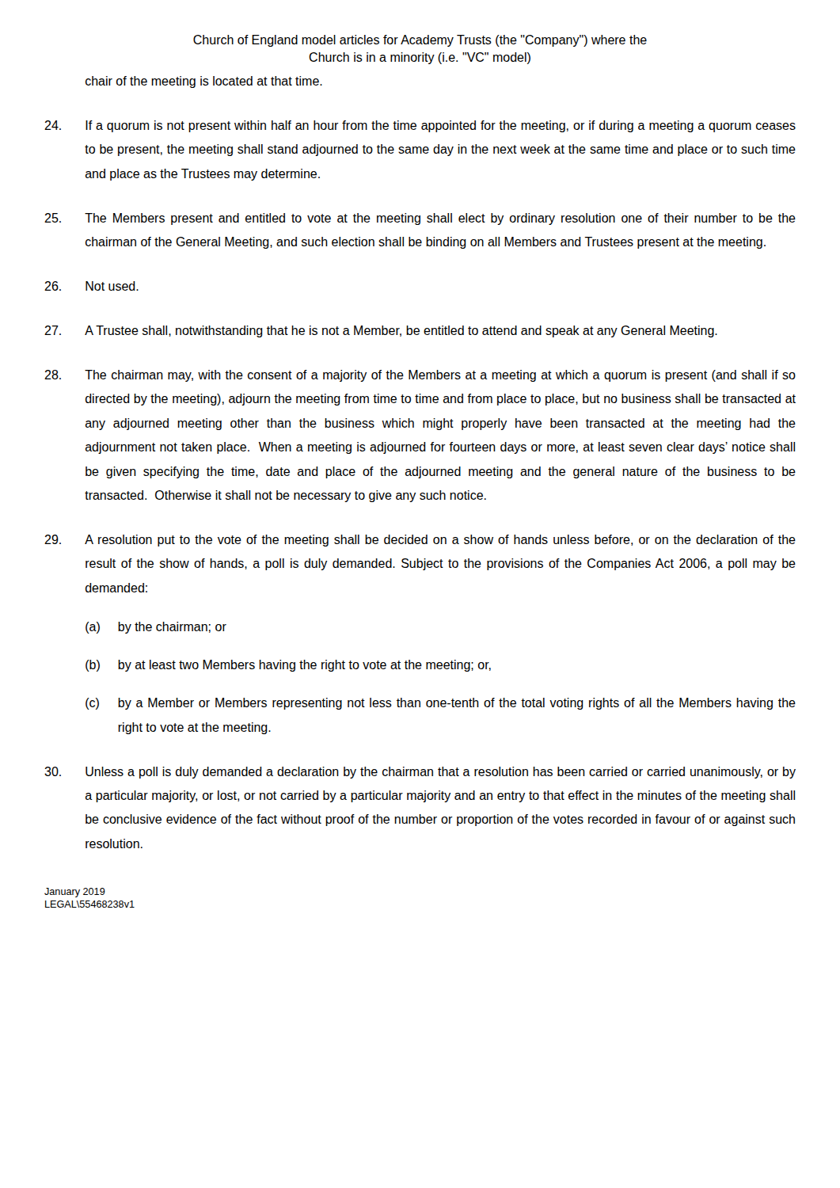Church of England model articles for Academy Trusts (the "Company") where the
Church is in a minority (i.e. "VC" model)
chair of the meeting is located at that time.
24. If a quorum is not present within half an hour from the time appointed for the meeting, or if during a meeting a quorum ceases to be present, the meeting shall stand adjourned to the same day in the next week at the same time and place or to such time and place as the Trustees may determine.
25. The Members present and entitled to vote at the meeting shall elect by ordinary resolution one of their number to be the chairman of the General Meeting, and such election shall be binding on all Members and Trustees present at the meeting.
26. Not used.
27. A Trustee shall, notwithstanding that he is not a Member, be entitled to attend and speak at any General Meeting.
28. The chairman may, with the consent of a majority of the Members at a meeting at which a quorum is present (and shall if so directed by the meeting), adjourn the meeting from time to time and from place to place, but no business shall be transacted at any adjourned meeting other than the business which might properly have been transacted at the meeting had the adjournment not taken place. When a meeting is adjourned for fourteen days or more, at least seven clear days’ notice shall be given specifying the time, date and place of the adjourned meeting and the general nature of the business to be transacted. Otherwise it shall not be necessary to give any such notice.
29. A resolution put to the vote of the meeting shall be decided on a show of hands unless before, or on the declaration of the result of the show of hands, a poll is duly demanded. Subject to the provisions of the Companies Act 2006, a poll may be demanded:
(a) by the chairman; or
(b) by at least two Members having the right to vote at the meeting; or,
(c) by a Member or Members representing not less than one-tenth of the total voting rights of all the Members having the right to vote at the meeting.
30. Unless a poll is duly demanded a declaration by the chairman that a resolution has been carried or carried unanimously, or by a particular majority, or lost, or not carried by a particular majority and an entry to that effect in the minutes of the meeting shall be conclusive evidence of the fact without proof of the number or proportion of the votes recorded in favour of or against such resolution.
January 2019
LEGAL\55468238v1